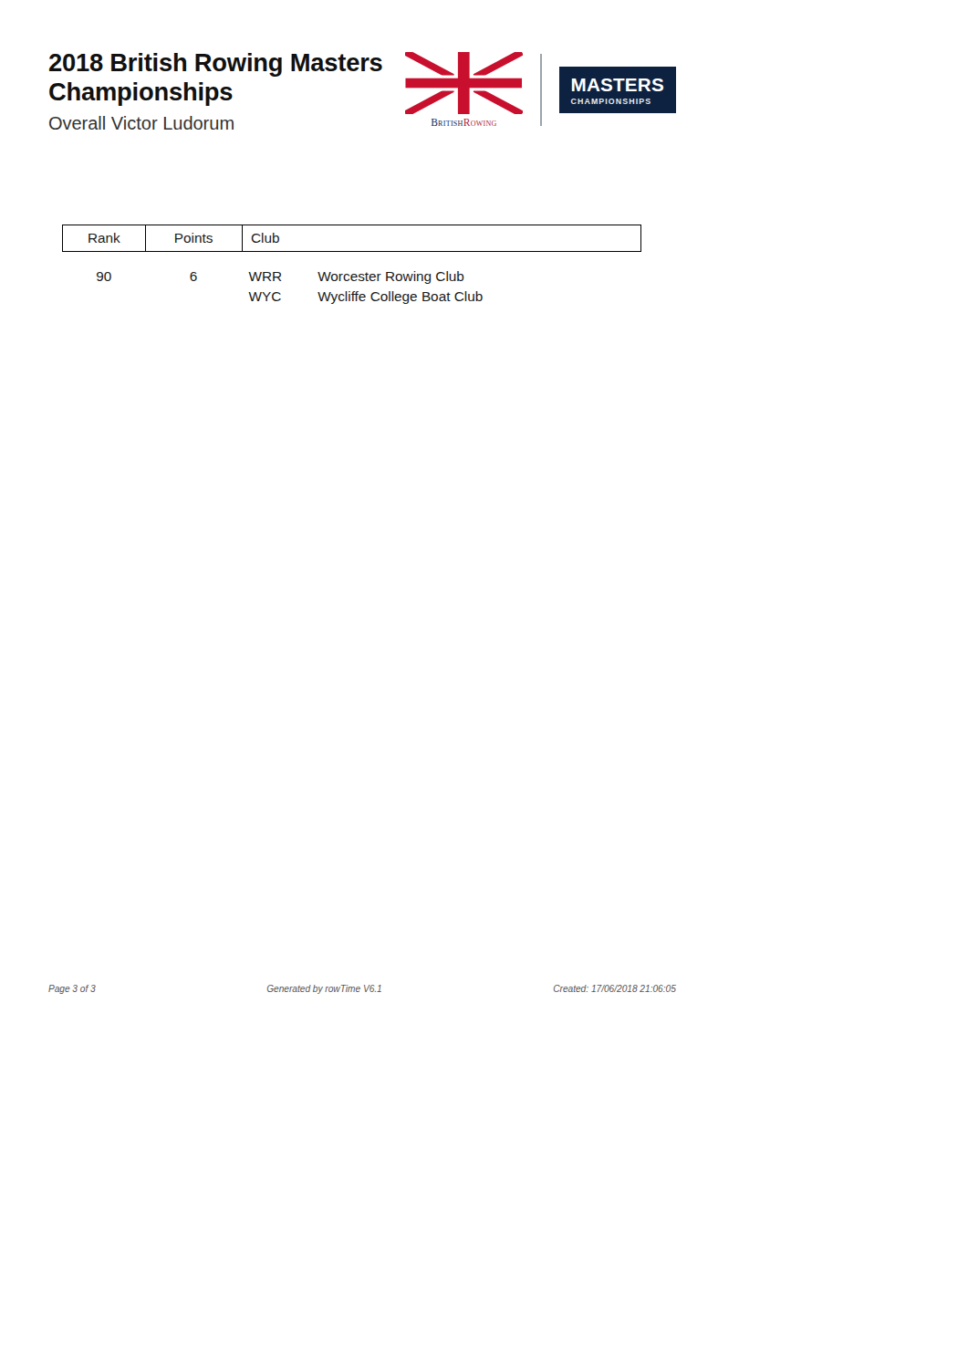2018 British Rowing Masters Championships
Overall Victor Ludorum
BritishRowing
MASTERS CHAMPIONSHIPS
| Rank | Points | Club |
| --- | --- | --- |
| 90 | 6 | WRR | Worcester Rowing Club |
| | | WYC | Wycliffe College Boat Club |
Page 3 of 3
Generated by rowTime V6.1
Created: 17/06/2018 21:06:05